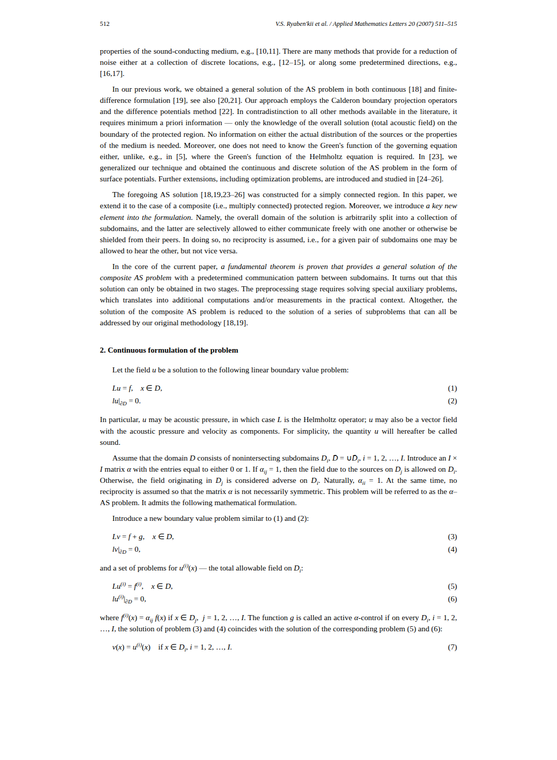512 V.S. Ryaben'kii et al. / Applied Mathematics Letters 20 (2007) 511–515
properties of the sound-conducting medium, e.g., [10,11]. There are many methods that provide for a reduction of noise either at a collection of discrete locations, e.g., [12–15], or along some predetermined directions, e.g., [16,17].
In our previous work, we obtained a general solution of the AS problem in both continuous [18] and finite-difference formulation [19], see also [20,21]. Our approach employs the Calderon boundary projection operators and the difference potentials method [22]. In contradistinction to all other methods available in the literature, it requires minimum a priori information — only the knowledge of the overall solution (total acoustic field) on the boundary of the protected region. No information on either the actual distribution of the sources or the properties of the medium is needed. Moreover, one does not need to know the Green's function of the governing equation either, unlike, e.g., in [5], where the Green's function of the Helmholtz equation is required. In [23], we generalized our technique and obtained the continuous and discrete solution of the AS problem in the form of surface potentials. Further extensions, including optimization problems, are introduced and studied in [24–26].
The foregoing AS solution [18,19,23–26] was constructed for a simply connected region. In this paper, we extend it to the case of a composite (i.e., multiply connected) protected region. Moreover, we introduce a key new element into the formulation. Namely, the overall domain of the solution is arbitrarily split into a collection of subdomains, and the latter are selectively allowed to either communicate freely with one another or otherwise be shielded from their peers. In doing so, no reciprocity is assumed, i.e., for a given pair of subdomains one may be allowed to hear the other, but not vice versa.
In the core of the current paper, a fundamental theorem is proven that provides a general solution of the composite AS problem with a predetermined communication pattern between subdomains. It turns out that this solution can only be obtained in two stages. The preprocessing stage requires solving special auxiliary problems, which translates into additional computations and/or measurements in the practical context. Altogether, the solution of the composite AS problem is reduced to the solution of a series of subproblems that can all be addressed by our original methodology [18,19].
2. Continuous formulation of the problem
Let the field u be a solution to the following linear boundary value problem:
Lu = f, x ∈ D,
(1)
lu|∂D = 0.
(2)
In particular, u may be acoustic pressure, in which case L is the Helmholtz operator; u may also be a vector field with the acoustic pressure and velocity as components. For simplicity, the quantity u will hereafter be called sound.
Assume that the domain D consists of nonintersecting subdomains Di, D̄ = ∪D̄i, i = 1, 2, …, I. Introduce an I × I matrix α with the entries equal to either 0 or 1. If αij = 1, then the field due to the sources on Dj is allowed on Di. Otherwise, the field originating in Dj is considered adverse on Di. Naturally, αii = 1. At the same time, no reciprocity is assumed so that the matrix α is not necessarily symmetric. This problem will be referred to as the α–AS problem. It admits the following mathematical formulation.
Introduce a new boundary value problem similar to (1) and (2):
Lν = f + g, x ∈ D,
(3)
lν|∂D = 0,
(4)
and a set of problems for u(i)(x) — the total allowable field on Di:
Lu(i) = f(i), x ∈ D,
(5)
lu(i)|∂D = 0,
(6)
where f(i)(x) = αij f(x) if x ∈ Dj, j = 1, 2, …, I. The function g is called an active α-control if on every Di, i = 1, 2, …, I, the solution of problem (3) and (4) coincides with the solution of the corresponding problem (5) and (6):
ν(x) = u(i)(x) if x ∈ Di, i = 1, 2, …, I.
(7)